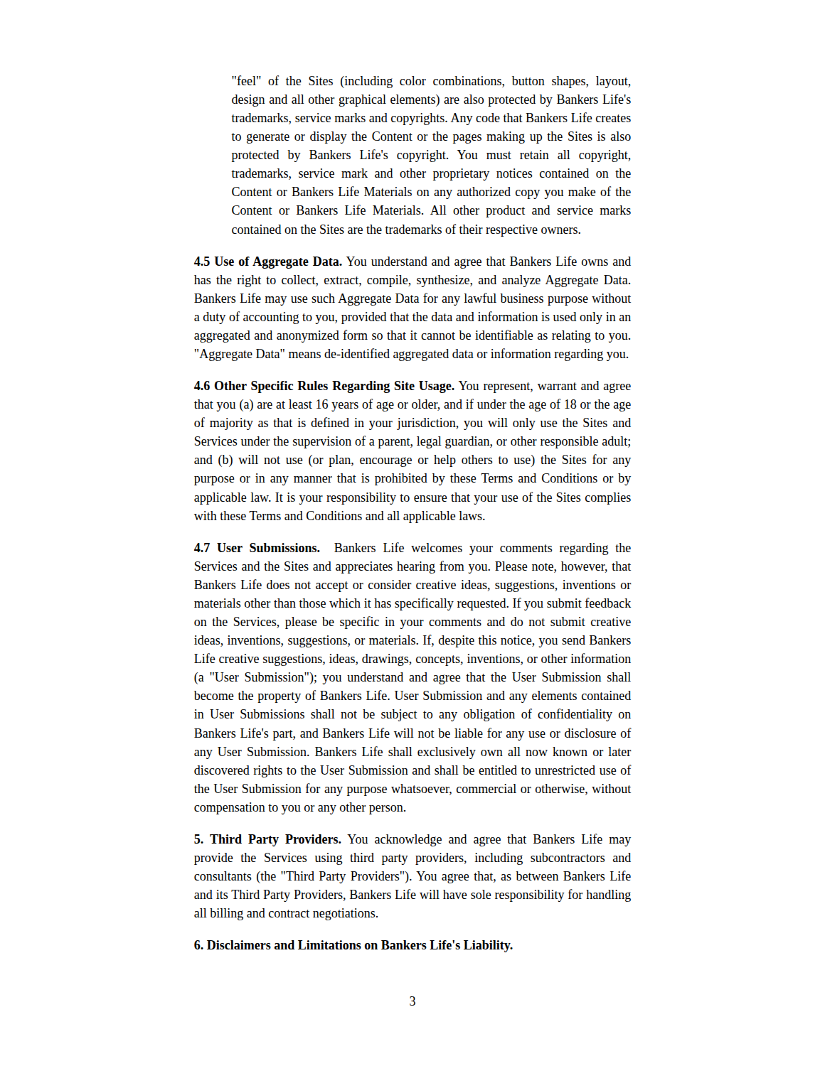"feel" of the Sites (including color combinations, button shapes, layout, design and all other graphical elements) are also protected by Bankers Life's trademarks, service marks and copyrights. Any code that Bankers Life creates to generate or display the Content or the pages making up the Sites is also protected by Bankers Life's copyright. You must retain all copyright, trademarks, service mark and other proprietary notices contained on the Content or Bankers Life Materials on any authorized copy you make of the Content or Bankers Life Materials. All other product and service marks contained on the Sites are the trademarks of their respective owners.
4.5 Use of Aggregate Data. You understand and agree that Bankers Life owns and has the right to collect, extract, compile, synthesize, and analyze Aggregate Data. Bankers Life may use such Aggregate Data for any lawful business purpose without a duty of accounting to you, provided that the data and information is used only in an aggregated and anonymized form so that it cannot be identifiable as relating to you. "Aggregate Data" means de-identified aggregated data or information regarding you.
4.6 Other Specific Rules Regarding Site Usage. You represent, warrant and agree that you (a) are at least 16 years of age or older, and if under the age of 18 or the age of majority as that is defined in your jurisdiction, you will only use the Sites and Services under the supervision of a parent, legal guardian, or other responsible adult; and (b) will not use (or plan, encourage or help others to use) the Sites for any purpose or in any manner that is prohibited by these Terms and Conditions or by applicable law. It is your responsibility to ensure that your use of the Sites complies with these Terms and Conditions and all applicable laws.
4.7 User Submissions. Bankers Life welcomes your comments regarding the Services and the Sites and appreciates hearing from you. Please note, however, that Bankers Life does not accept or consider creative ideas, suggestions, inventions or materials other than those which it has specifically requested. If you submit feedback on the Services, please be specific in your comments and do not submit creative ideas, inventions, suggestions, or materials. If, despite this notice, you send Bankers Life creative suggestions, ideas, drawings, concepts, inventions, or other information (a "User Submission"); you understand and agree that the User Submission shall become the property of Bankers Life. User Submission and any elements contained in User Submissions shall not be subject to any obligation of confidentiality on Bankers Life's part, and Bankers Life will not be liable for any use or disclosure of any User Submission. Bankers Life shall exclusively own all now known or later discovered rights to the User Submission and shall be entitled to unrestricted use of the User Submission for any purpose whatsoever, commercial or otherwise, without compensation to you or any other person.
5. Third Party Providers. You acknowledge and agree that Bankers Life may provide the Services using third party providers, including subcontractors and consultants (the "Third Party Providers"). You agree that, as between Bankers Life and its Third Party Providers, Bankers Life will have sole responsibility for handling all billing and contract negotiations.
6. Disclaimers and Limitations on Bankers Life's Liability.
3